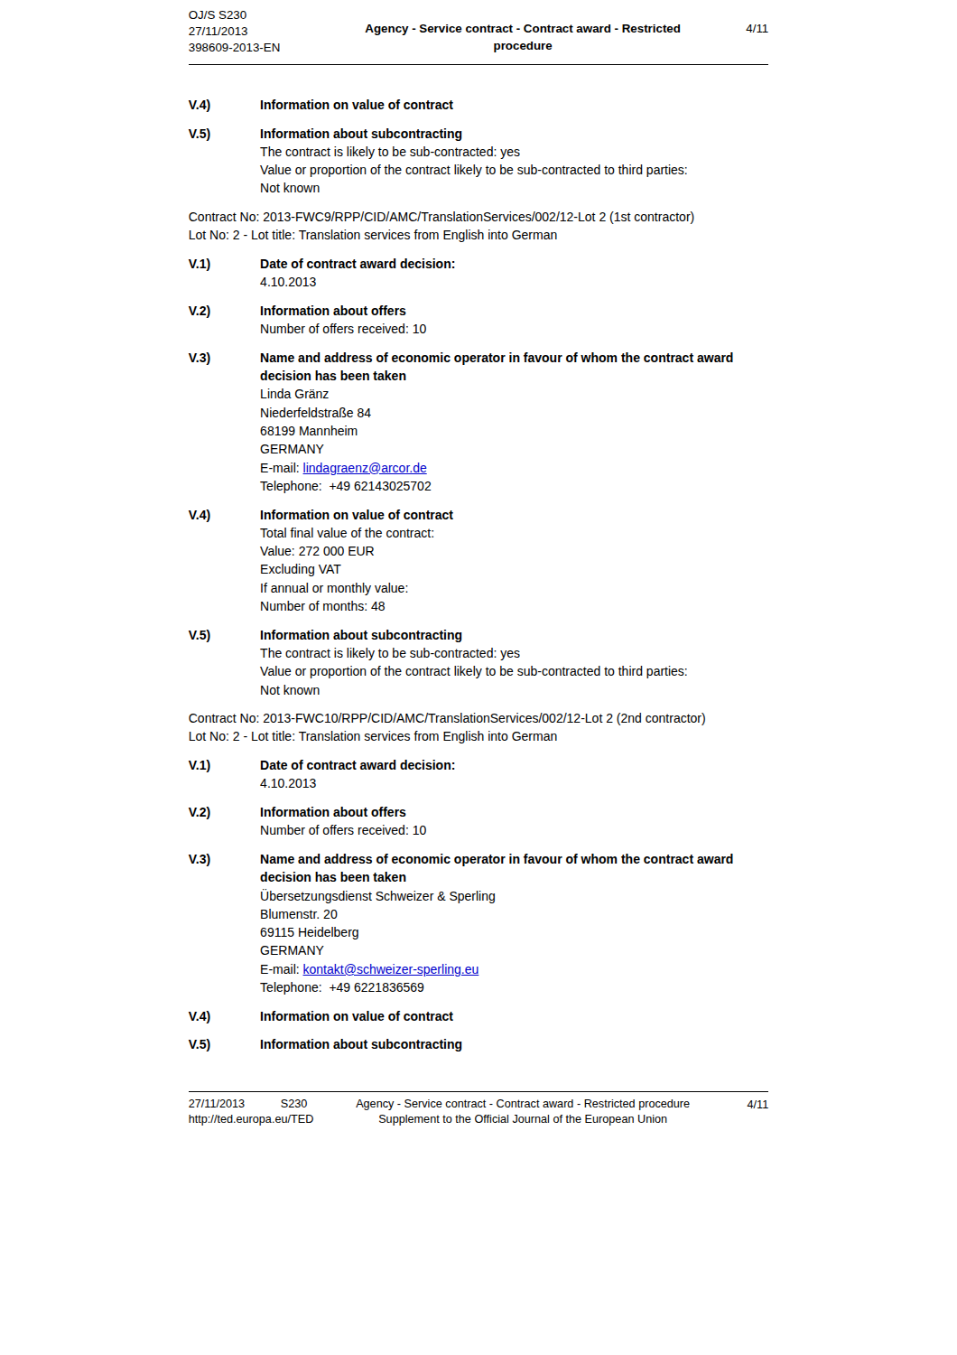OJ/S S230
27/11/2013
398609-2013-EN
Agency - Service contract - Contract award - Restricted procedure
4/11
V.4)
Information on value of contract
V.5)
Information about subcontracting
The contract is likely to be sub-contracted: yes
Value or proportion of the contract likely to be sub-contracted to third parties:
Not known
Contract No: 2013-FWC9/RPP/CID/AMC/TranslationServices/002/12-Lot 2 (1st contractor)
Lot No: 2 - Lot title: Translation services from English into German
V.1)
Date of contract award decision:
4.10.2013
V.2)
Information about offers
Number of offers received: 10
V.3)
Name and address of economic operator in favour of whom the contract award decision has been taken
Linda Gränz
Niederfeldstraße 84
68199 Mannheim
GERMANY
E-mail: lindagraenz@arcor.de
Telephone: +49 62143025702
V.4)
Information on value of contract
Total final value of the contract:
Value: 272 000 EUR
Excluding VAT
If annual or monthly value:
Number of months: 48
V.5)
Information about subcontracting
The contract is likely to be sub-contracted: yes
Value or proportion of the contract likely to be sub-contracted to third parties:
Not known
Contract No: 2013-FWC10/RPP/CID/AMC/TranslationServices/002/12-Lot 2 (2nd contractor)
Lot No: 2 - Lot title: Translation services from English into German
V.1)
Date of contract award decision:
4.10.2013
V.2)
Information about offers
Number of offers received: 10
V.3)
Name and address of economic operator in favour of whom the contract award decision has been taken
Übersetzungsdienst Schweizer & Sperling
Blumenstr. 20
69115 Heidelberg
GERMANY
E-mail: kontakt@schweizer-sperling.eu
Telephone: +49 6221836569
V.4)
Information on value of contract
V.5)
Information about subcontracting
27/11/2013 S230
http://ted.europa.eu/TED
Agency - Service contract - Contract award - Restricted procedure
Supplement to the Official Journal of the European Union
4/11